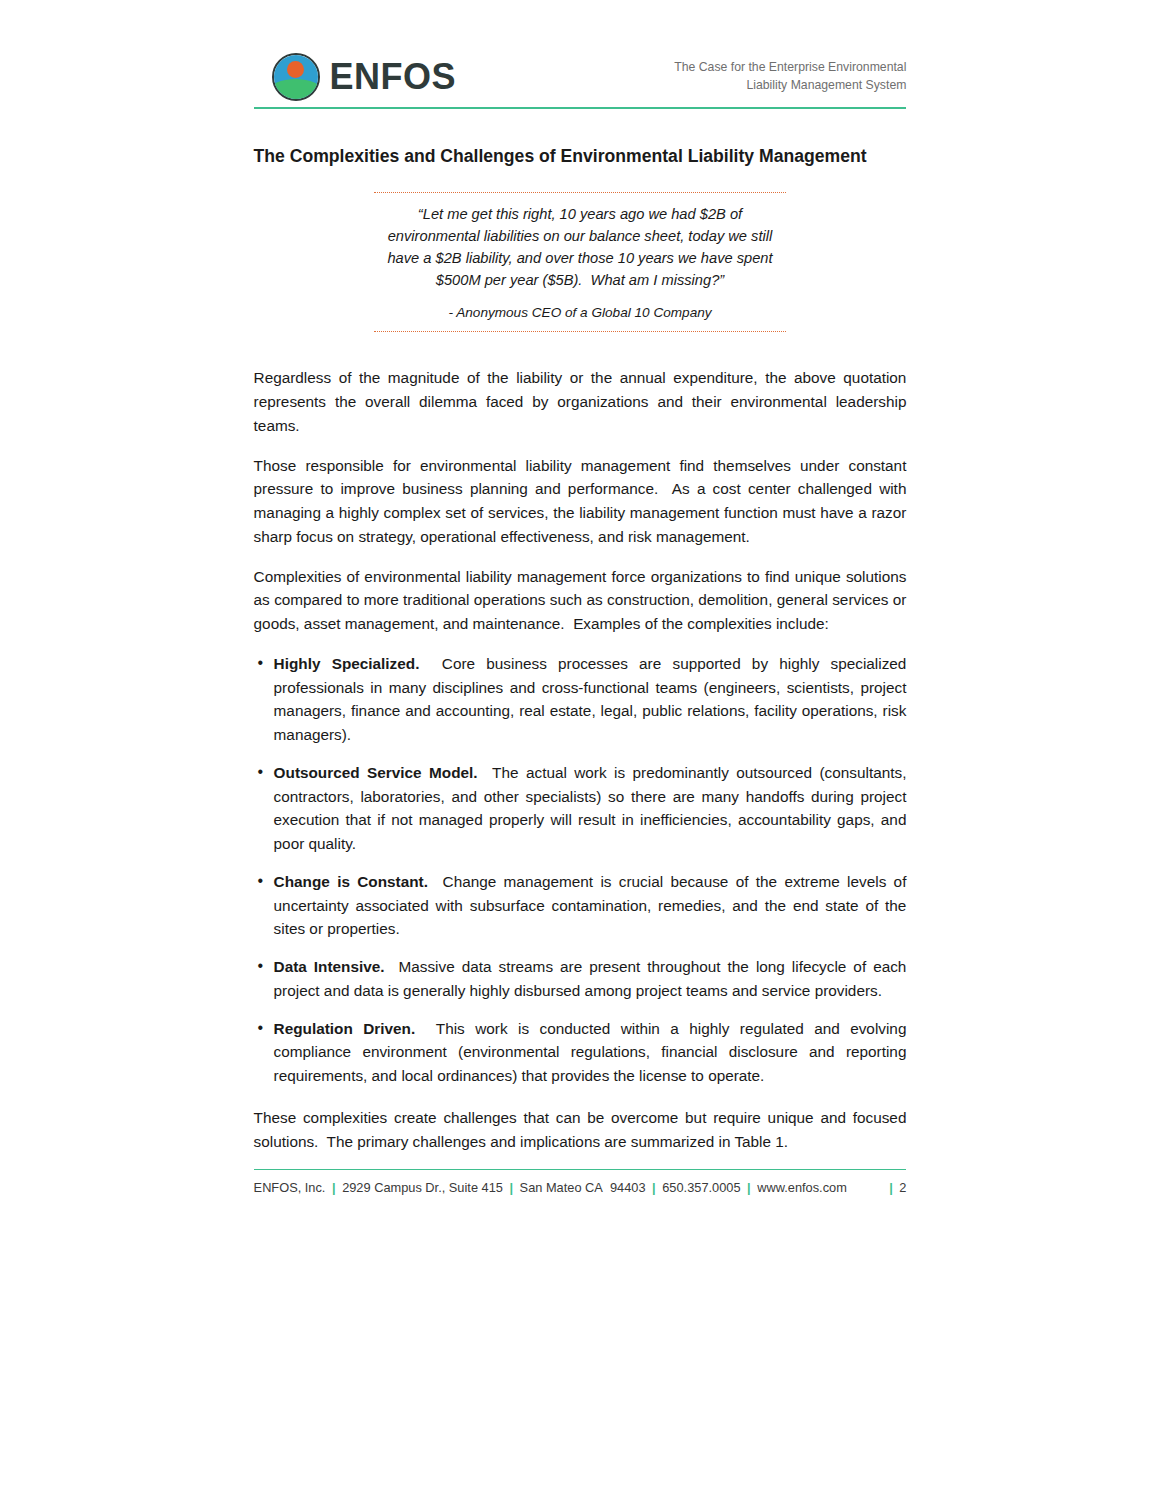ENFOS
The Case for the Enterprise Environmental
Liability Management System
The Complexities and Challenges of Environmental Liability Management
“Let me get this right, 10 years ago we had $2B of environmental liabilities on our balance sheet, today we still have a $2B liability, and over those 10 years we have spent $500M per year ($5B). What am I missing?”
- Anonymous CEO of a Global 10 Company
Regardless of the magnitude of the liability or the annual expenditure, the above quotation represents the overall dilemma faced by organizations and their environmental leadership teams.
Those responsible for environmental liability management find themselves under constant pressure to improve business planning and performance. As a cost center challenged with managing a highly complex set of services, the liability management function must have a razor sharp focus on strategy, operational effectiveness, and risk management.
Complexities of environmental liability management force organizations to find unique solutions as compared to more traditional operations such as construction, demolition, general services or goods, asset management, and maintenance. Examples of the complexities include:
Highly Specialized. Core business processes are supported by highly specialized professionals in many disciplines and cross-functional teams (engineers, scientists, project managers, finance and accounting, real estate, legal, public relations, facility operations, risk managers).
Outsourced Service Model. The actual work is predominantly outsourced (consultants, contractors, laboratories, and other specialists) so there are many handoffs during project execution that if not managed properly will result in inefficiencies, accountability gaps, and poor quality.
Change is Constant. Change management is crucial because of the extreme levels of uncertainty associated with subsurface contamination, remedies, and the end state of the sites or properties.
Data Intensive. Massive data streams are present throughout the long lifecycle of each project and data is generally highly disbursed among project teams and service providers.
Regulation Driven. This work is conducted within a highly regulated and evolving compliance environment (environmental regulations, financial disclosure and reporting requirements, and local ordinances) that provides the license to operate.
These complexities create challenges that can be overcome but require unique and focused solutions. The primary challenges and implications are summarized in Table 1.
ENFOS, Inc. | 2929 Campus Dr., Suite 415 | San Mateo CA 94403 | 650.357.0005 | www.enfos.com
| 2